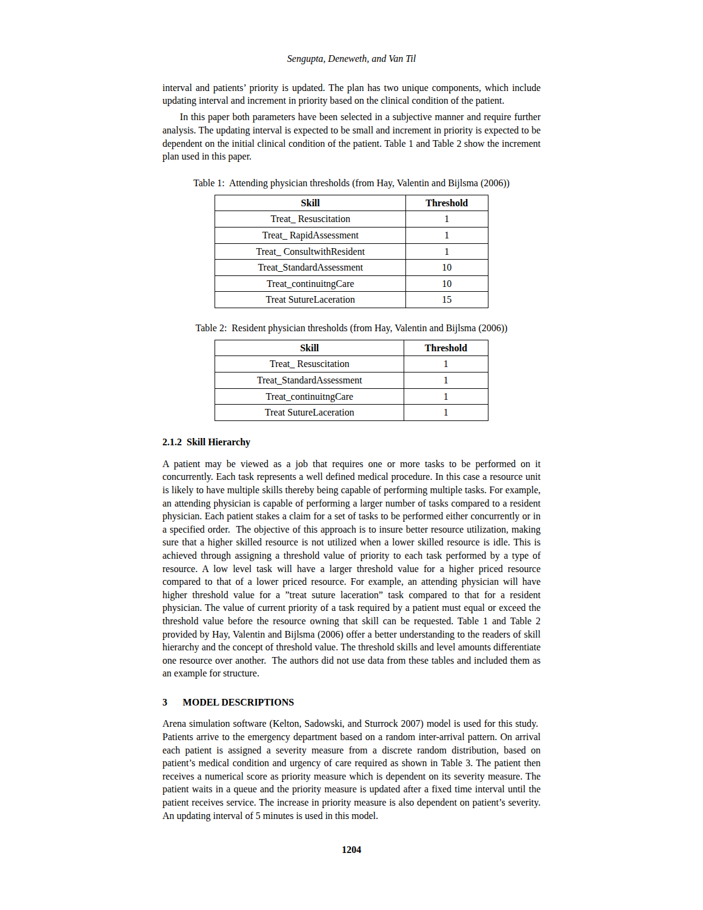Sengupta, Deneweth, and Van Til
interval and patients’ priority is updated. The plan has two unique components, which include updating interval and increment in priority based on the clinical condition of the patient.
In this paper both parameters have been selected in a subjective manner and require further analysis. The updating interval is expected to be small and increment in priority is expected to be dependent on the initial clinical condition of the patient. Table 1 and Table 2 show the increment plan used in this paper.
Table 1: Attending physician thresholds (from Hay, Valentin and Bijlsma (2006))
| Skill | Threshold |
| --- | --- |
| Treat_ Resuscitation | 1 |
| Treat_ RapidAssessment | 1 |
| Treat_ ConsultwithResident | 1 |
| Treat_StandardAssessment | 10 |
| Treat_continuitngCare | 10 |
| Treat SutureLaceration | 15 |
Table 2: Resident physician thresholds (from Hay, Valentin and Bijlsma (2006))
| Skill | Threshold |
| --- | --- |
| Treat_ Resuscitation | 1 |
| Treat_StandardAssessment | 1 |
| Treat_continuitngCare | 1 |
| Treat SutureLaceration | 1 |
2.1.2 Skill Hierarchy
A patient may be viewed as a job that requires one or more tasks to be performed on it concurrently. Each task represents a well defined medical procedure. In this case a resource unit is likely to have multiple skills thereby being capable of performing multiple tasks. For example, an attending physician is capable of performing a larger number of tasks compared to a resident physician. Each patient stakes a claim for a set of tasks to be performed either concurrently or in a specified order. The objective of this approach is to insure better resource utilization, making sure that a higher skilled resource is not utilized when a lower skilled resource is idle. This is achieved through assigning a threshold value of priority to each task performed by a type of resource. A low level task will have a larger threshold value for a higher priced resource compared to that of a lower priced resource. For example, an attending physician will have higher threshold value for a ”treat suture laceration” task compared to that for a resident physician. The value of current priority of a task required by a patient must equal or exceed the threshold value before the resource owning that skill can be requested. Table 1 and Table 2 provided by Hay, Valentin and Bijlsma (2006) offer a better understanding to the readers of skill hierarchy and the concept of threshold value. The threshold skills and level amounts differentiate one resource over another. The authors did not use data from these tables and included them as an example for structure.
3 MODEL DESCRIPTIONS
Arena simulation software (Kelton, Sadowski, and Sturrock 2007) model is used for this study. Patients arrive to the emergency department based on a random inter-arrival pattern. On arrival each patient is assigned a severity measure from a discrete random distribution, based on patient’s medical condition and urgency of care required as shown in Table 3. The patient then receives a numerical score as priority measure which is dependent on its severity measure. The patient waits in a queue and the priority measure is updated after a fixed time interval until the patient receives service. The increase in priority measure is also dependent on patient’s severity. An updating interval of 5 minutes is used in this model.
1204